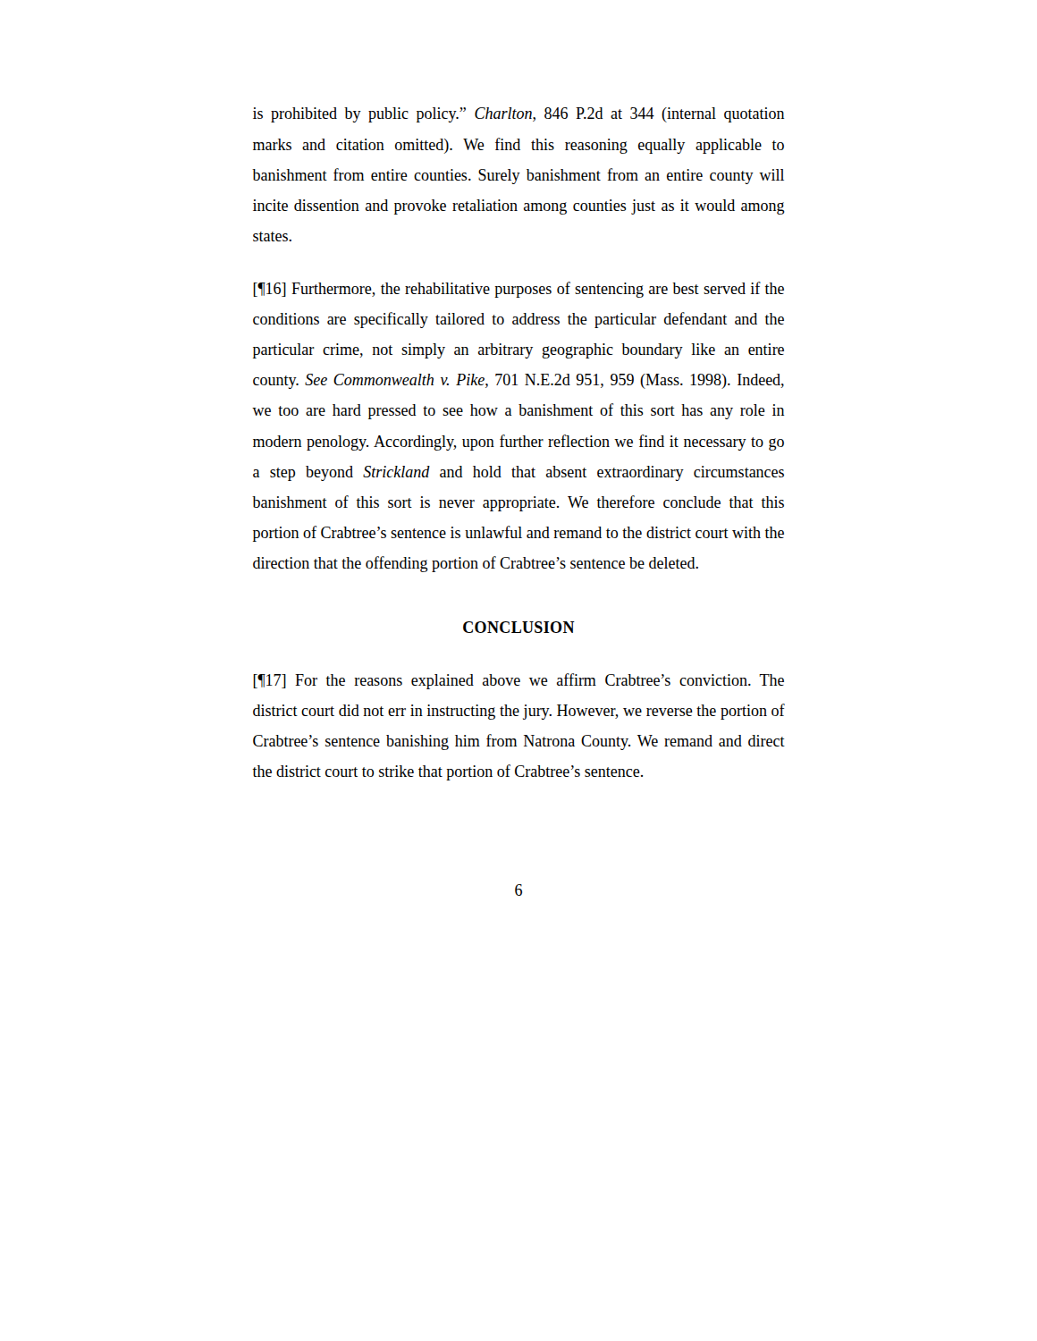is prohibited by public policy.” Charlton, 846 P.2d at 344 (internal quotation marks and citation omitted). We find this reasoning equally applicable to banishment from entire counties. Surely banishment from an entire county will incite dissention and provoke retaliation among counties just as it would among states.
[¶16] Furthermore, the rehabilitative purposes of sentencing are best served if the conditions are specifically tailored to address the particular defendant and the particular crime, not simply an arbitrary geographic boundary like an entire county. See Commonwealth v. Pike, 701 N.E.2d 951, 959 (Mass. 1998). Indeed, we too are hard pressed to see how a banishment of this sort has any role in modern penology. Accordingly, upon further reflection we find it necessary to go a step beyond Strickland and hold that absent extraordinary circumstances banishment of this sort is never appropriate. We therefore conclude that this portion of Crabtree’s sentence is unlawful and remand to the district court with the direction that the offending portion of Crabtree’s sentence be deleted.
CONCLUSION
[¶17] For the reasons explained above we affirm Crabtree’s conviction. The district court did not err in instructing the jury. However, we reverse the portion of Crabtree’s sentence banishing him from Natrona County. We remand and direct the district court to strike that portion of Crabtree’s sentence.
6